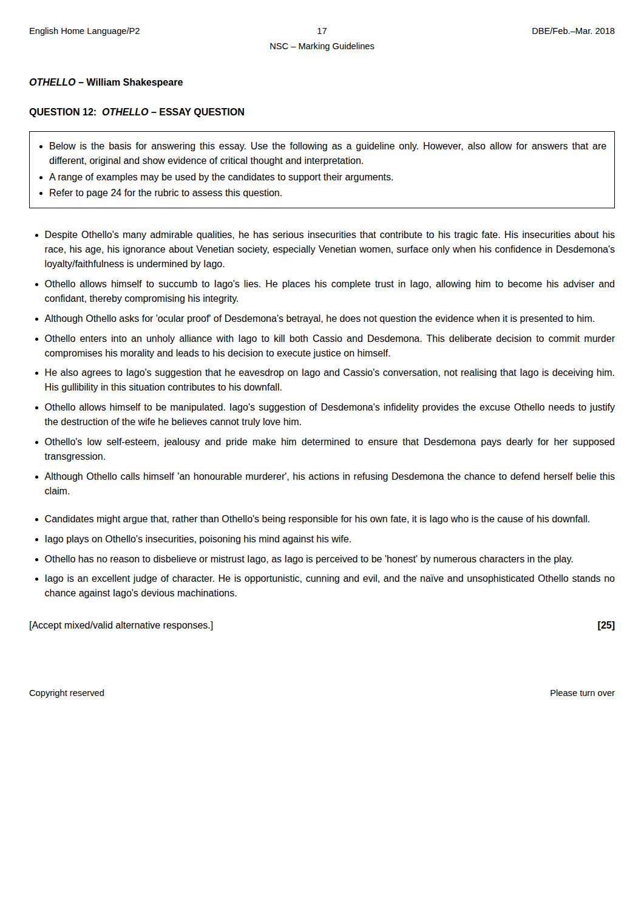English Home Language/P2
17
DBE/Feb.–Mar. 2018
NSC – Marking Guidelines
OTHELLO – William Shakespeare
QUESTION 12: OTHELLO – ESSAY QUESTION
Below is the basis for answering this essay. Use the following as a guideline only. However, also allow for answers that are different, original and show evidence of critical thought and interpretation.
A range of examples may be used by the candidates to support their arguments.
Refer to page 24 for the rubric to assess this question.
Despite Othello's many admirable qualities, he has serious insecurities that contribute to his tragic fate. His insecurities about his race, his age, his ignorance about Venetian society, especially Venetian women, surface only when his confidence in Desdemona's loyalty/faithfulness is undermined by Iago.
Othello allows himself to succumb to Iago's lies. He places his complete trust in Iago, allowing him to become his adviser and confidant, thereby compromising his integrity.
Although Othello asks for 'ocular proof' of Desdemona's betrayal, he does not question the evidence when it is presented to him.
Othello enters into an unholy alliance with Iago to kill both Cassio and Desdemona. This deliberate decision to commit murder compromises his morality and leads to his decision to execute justice on himself.
He also agrees to Iago's suggestion that he eavesdrop on Iago and Cassio's conversation, not realising that Iago is deceiving him. His gullibility in this situation contributes to his downfall.
Othello allows himself to be manipulated. Iago's suggestion of Desdemona's infidelity provides the excuse Othello needs to justify the destruction of the wife he believes cannot truly love him.
Othello's low self-esteem, jealousy and pride make him determined to ensure that Desdemona pays dearly for her supposed transgression.
Although Othello calls himself 'an honourable murderer', his actions in refusing Desdemona the chance to defend herself belie this claim.
Candidates might argue that, rather than Othello's being responsible for his own fate, it is Iago who is the cause of his downfall.
Iago plays on Othello's insecurities, poisoning his mind against his wife.
Othello has no reason to disbelieve or mistrust Iago, as Iago is perceived to be 'honest' by numerous characters in the play.
Iago is an excellent judge of character. He is opportunistic, cunning and evil, and the naïve and unsophisticated Othello stands no chance against Iago's devious machinations.
[Accept mixed/valid alternative responses.] [25]
Copyright reserved Please turn over